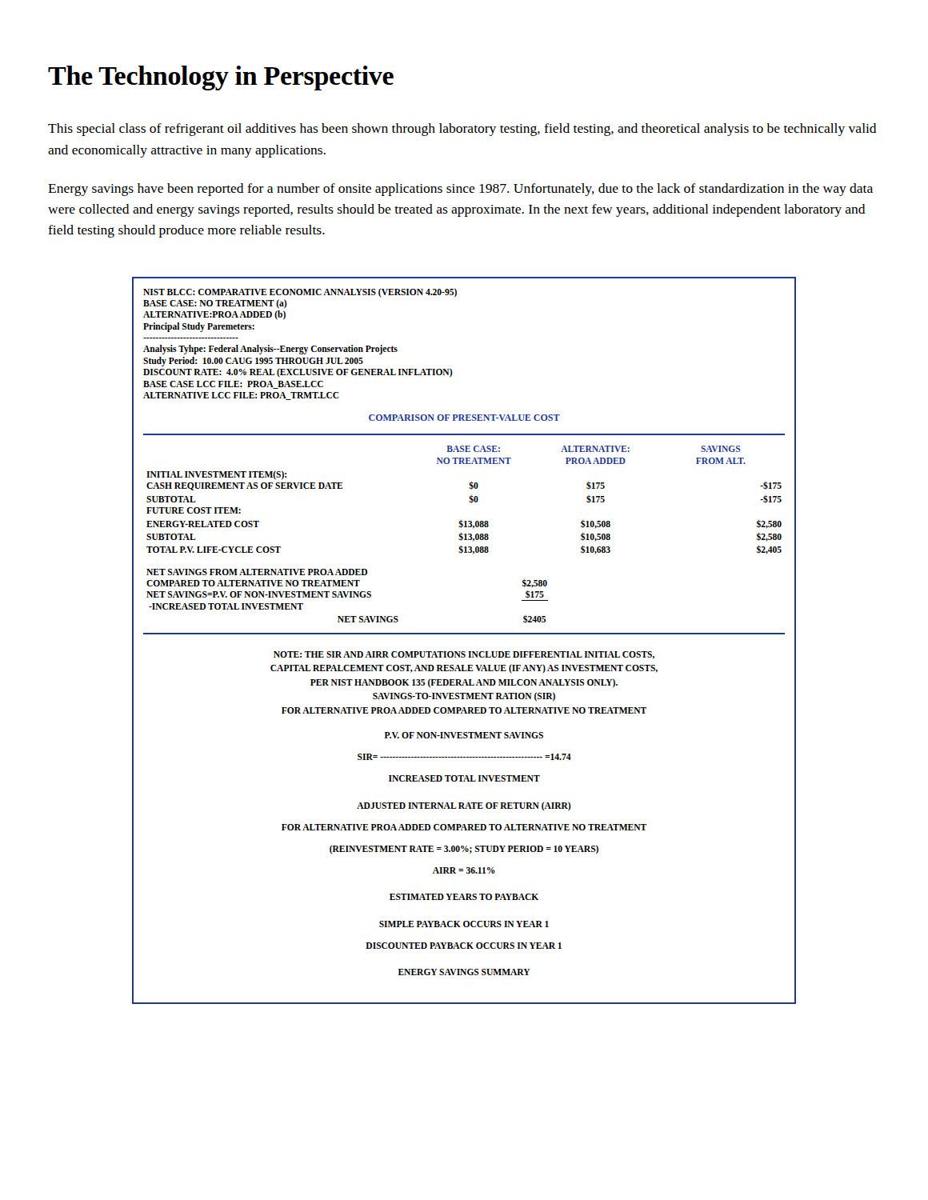The Technology in Perspective
This special class of refrigerant oil additives has been shown through laboratory testing, field testing, and theoretical analysis to be technically valid and economically attractive in many applications.
Energy savings have been reported for a number of onsite applications since 1987. Unfortunately, due to the lack of standardization in the way data were collected and energy savings reported, results should be treated as approximate. In the next few years, additional independent laboratory and field testing should produce more reliable results.
NIST BLCC: COMPARATIVE ECONOMIC ANNALYSIS (VERSION 4.20-95)
BASE CASE: NO TREATMENT (a)
ALTERNATIVE:PROA ADDED (b)
Principal Study Paremeters:
-------------------------------
Analysis Tyhpe: Federal Analysis--Energy Conservation Projects
Study Period: 10.00 CAUG 1995 THROUGH JUL 2005
DISCOUNT RATE: 4.0% REAL (EXCLUSIVE OF GENERAL INFLATION)
BASE CASE LCC FILE: PROA_BASE.LCC
ALTERNATIVE LCC FILE: PROA_TRMT.LCC
COMPARISON OF PRESENT-VALUE COST
| | BASE CASE: NO TREATMENT | ALTERNATIVE: PROA ADDED | SAVINGS FROM ALT. |
| --- | --- | --- | --- |
| INITIAL INVESTMENT ITEM(S): CASH REQUIREMENT AS OF SERVICE DATE | $0 | $175 | -$175 |
| SUBTOTAL FUTURE COST ITEM: | $0 | $175 | -$175 |
| ENERGY-RELATED COST | $13,088 | $10,508 | $2,580 |
| SUBTOTAL | $13,088 | $10,508 | $2,580 |
| TOTAL P.V. LIFE-CYCLE COST | $13,088 | $10,683 | $2,405 |
| NET SAVINGS FROM ALTERNATIVE PROA ADDED COMPARED TO ALTERNATIVE NO TREATMENT NET SAVINGS=P.V. OF NON-INVESTMENT SAVINGS -INCREASED TOTAL INVESTMENT | $2,580 $175 | |
| NET SAVINGS | $2405 | |
NOTE: THE SIR AND AIRR COMPUTATIONS INCLUDE DIFFERENTIAL INITIAL COSTS,
CAPITAL REPALCEMENT COST, AND RESALE VALUE (IF ANY) AS INVESTMENT COSTS,
PER NIST HANDBOOK 135 (FEDERAL AND MILCON ANALYSIS ONLY).
SAVINGS-TO-INVESTMENT RATION (SIR)
FOR ALTERNATIVE PROA ADDED COMPARED TO ALTERNATIVE NO TREATMENT
P.V. OF NON-INVESTMENT SAVINGS
SIR= ----------------------------------------------------- =14.74
INCREASED TOTAL INVESTMENT
ADJUSTED INTERNAL RATE OF RETURN (AIRR)
FOR ALTERNATIVE PROA ADDED COMPARED TO ALTERNATIVE NO TREATMENT
(REINVESTMENT RATE = 3.00%; STUDY PERIOD = 10 YEARS)
AIRR = 36.11%
ESTIMATED YEARS TO PAYBACK
SIMPLE PAYBACK OCCURS IN YEAR 1
DISCOUNTED PAYBACK OCCURS IN YEAR 1
ENERGY SAVINGS SUMMARY